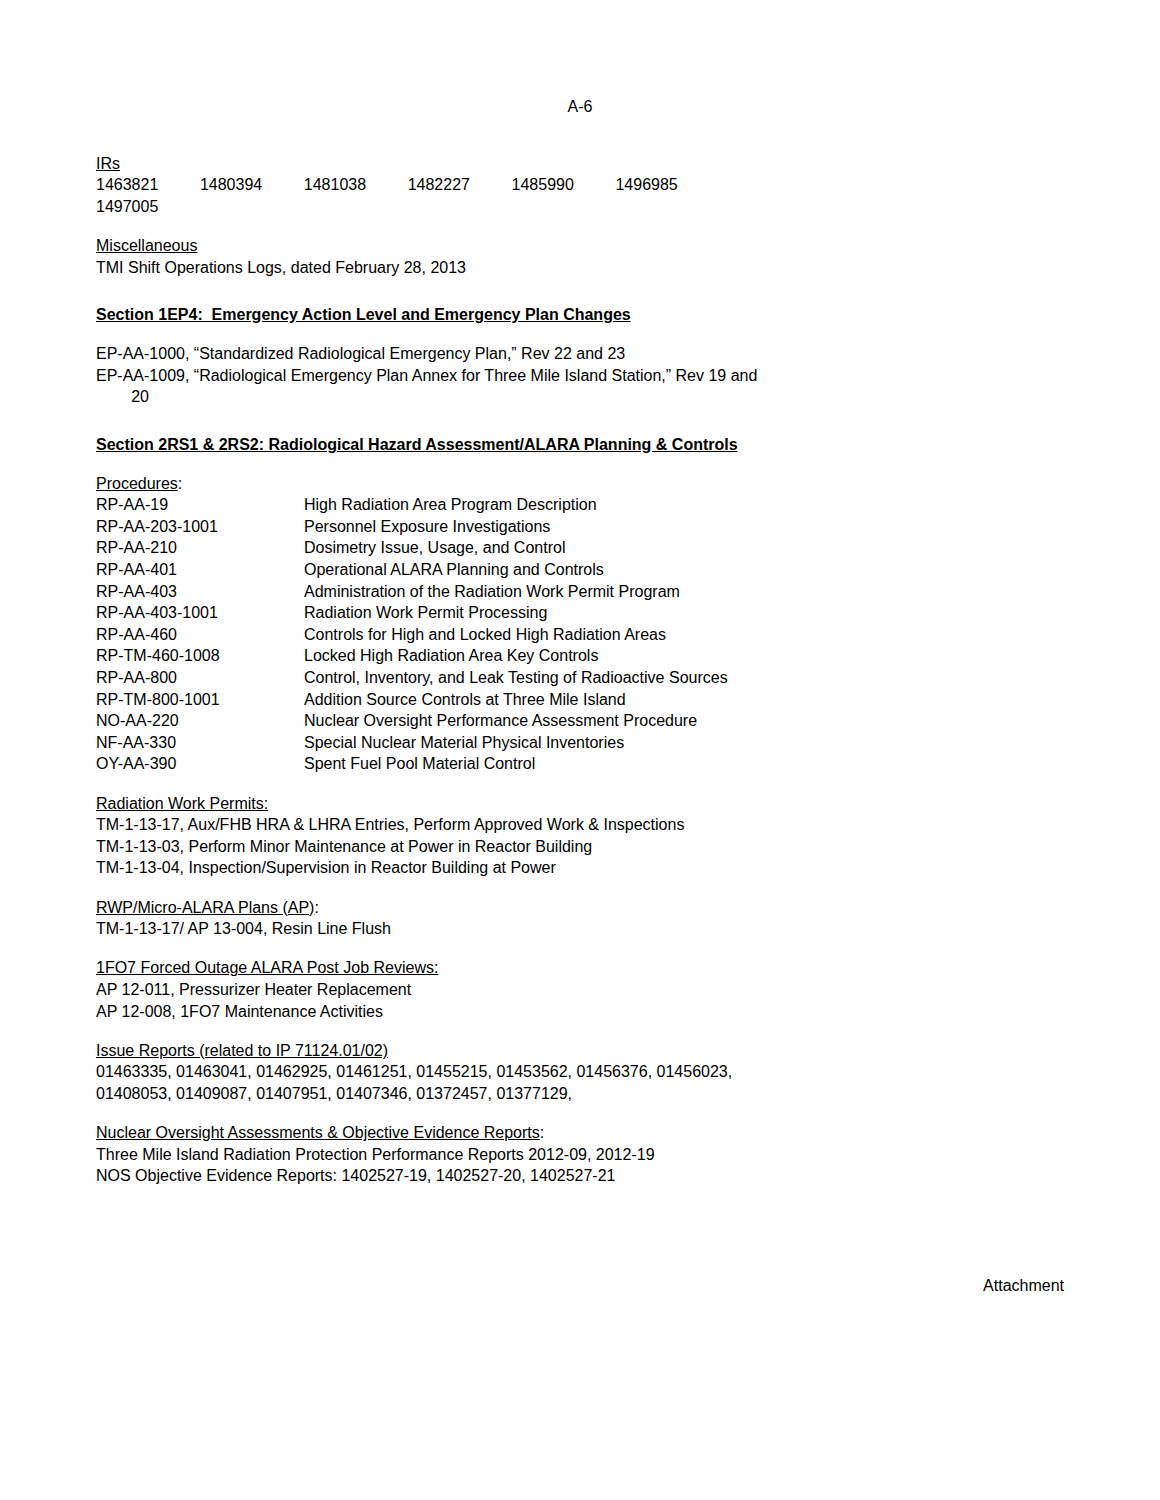A-6
IRs
| 1463821 | 1480394 | 1481038 | 1482227 | 1485990 | 1496985 |
| 1497005 | | | | | |
Miscellaneous
TMI Shift Operations Logs, dated February 28, 2013
Section 1EP4: Emergency Action Level and Emergency Plan Changes
EP-AA-1000, “Standardized Radiological Emergency Plan,” Rev 22 and 23
EP-AA-1009, “Radiological Emergency Plan Annex for Three Mile Island Station,” Rev 19 and
20
Section 2RS1 & 2RS2: Radiological Hazard Assessment/ALARA Planning & Controls
Procedures:
| RP-AA-19 | High Radiation Area Program Description |
| RP-AA-203-1001 | Personnel Exposure Investigations |
| RP-AA-210 | Dosimetry Issue, Usage, and Control |
| RP-AA-401 | Operational ALARA Planning and Controls |
| RP-AA-403 | Administration of the Radiation Work Permit Program |
| RP-AA-403-1001 | Radiation Work Permit Processing |
| RP-AA-460 | Controls for High and Locked High Radiation Areas |
| RP-TM-460-1008 | Locked High Radiation Area Key Controls |
| RP-AA-800 | Control, Inventory, and Leak Testing of Radioactive Sources |
| RP-TM-800-1001 | Addition Source Controls at Three Mile Island |
| NO-AA-220 | Nuclear Oversight Performance Assessment Procedure |
| NF-AA-330 | Special Nuclear Material Physical Inventories |
| OY-AA-390 | Spent Fuel Pool Material Control |
Radiation Work Permits:
TM-1-13-17, Aux/FHB HRA & LHRA Entries, Perform Approved Work & Inspections
TM-1-13-03, Perform Minor Maintenance at Power in Reactor Building
TM-1-13-04, Inspection/Supervision in Reactor Building at Power
RWP/Micro-ALARA Plans (AP):
TM-1-13-17/ AP 13-004, Resin Line Flush
1FO7 Forced Outage ALARA Post Job Reviews:
AP 12-011, Pressurizer Heater Replacement
AP 12-008, 1FO7 Maintenance Activities
Issue Reports (related to IP 71124.01/02)
01463335, 01463041, 01462925, 01461251, 01455215, 01453562, 01456376, 01456023,
01408053, 01409087, 01407951, 01407346, 01372457, 01377129,
Nuclear Oversight Assessments & Objective Evidence Reports:
Three Mile Island Radiation Protection Performance Reports 2012-09, 2012-19
NOS Objective Evidence Reports: 1402527-19, 1402527-20, 1402527-21
Attachment